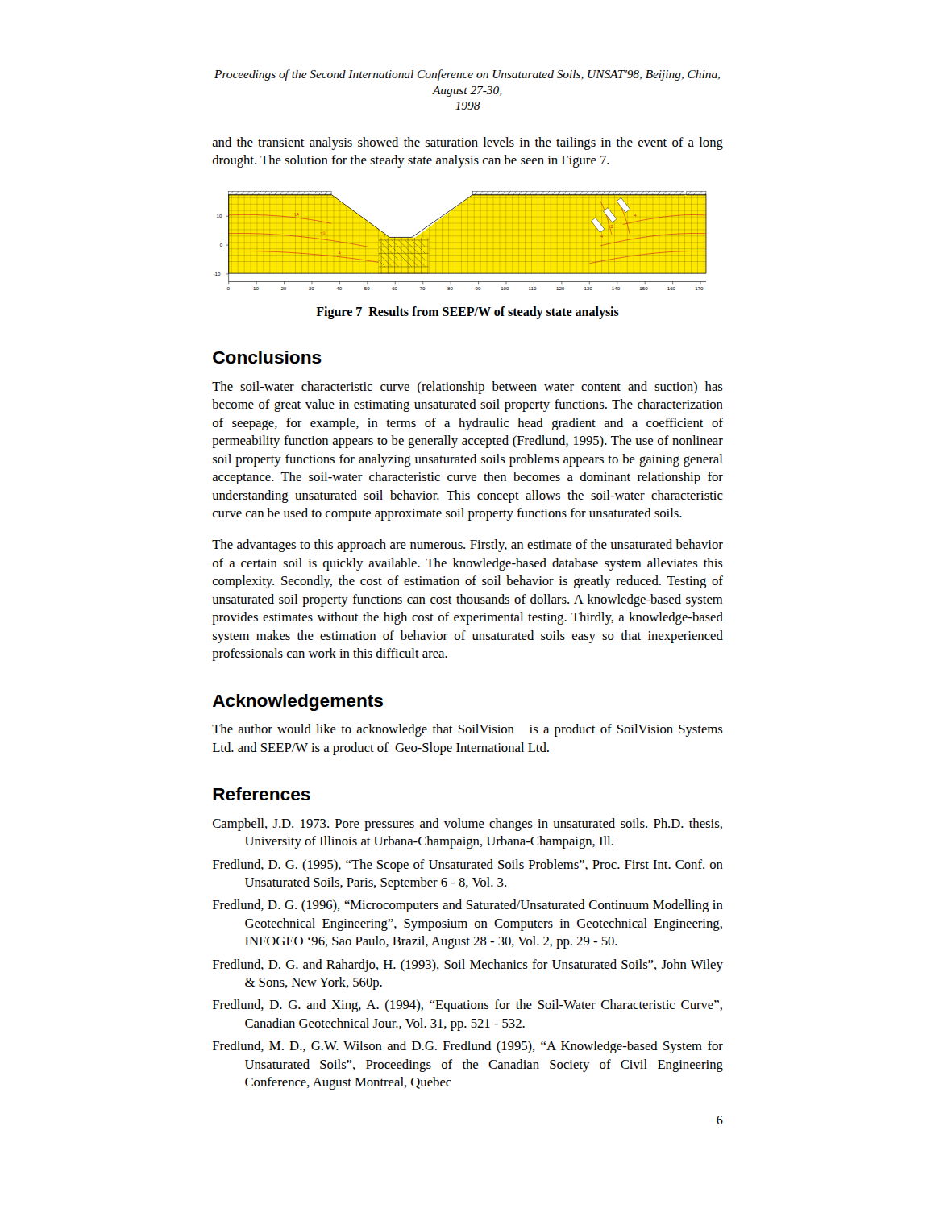Proceedings of the Second International Conference on Unsaturated Soils, UNSAT'98, Beijing, China, August 27-30,
1998
and the transient analysis showed the saturation levels in the tailings in the event of a long drought. The solution for the steady state analysis can be seen in Figure 7.
14 10 4 4 2 4 10 0 -10 0 10 20 30 40 50 60 70 80 90 100 110 120 130 140 150 160 170
Figure 7 Results from SEEP/W of steady state analysis
Conclusions
The soil-water characteristic curve (relationship between water content and suction) has become of great value in estimating unsaturated soil property functions. The characterization of seepage, for example, in terms of a hydraulic head gradient and a coefficient of permeability function appears to be generally accepted (Fredlund, 1995). The use of nonlinear soil property functions for analyzing unsaturated soils problems appears to be gaining general acceptance. The soil-water characteristic curve then becomes a dominant relationship for understanding unsaturated soil behavior. This concept allows the soil-water characteristic curve can be used to compute approximate soil property functions for unsaturated soils.
The advantages to this approach are numerous. Firstly, an estimate of the unsaturated behavior of a certain soil is quickly available. The knowledge-based database system alleviates this complexity. Secondly, the cost of estimation of soil behavior is greatly reduced. Testing of unsaturated soil property functions can cost thousands of dollars. A knowledge-based system provides estimates without the high cost of experimental testing. Thirdly, a knowledge-based system makes the estimation of behavior of unsaturated soils easy so that inexperienced professionals can work in this difficult area.
Acknowledgements
The author would like to acknowledge that SoilVision is a product of SoilVision Systems Ltd. and SEEP/W is a product of Geo-Slope International Ltd.
References
Campbell, J.D. 1973. Pore pressures and volume changes in unsaturated soils. Ph.D. thesis, University of Illinois at Urbana-Champaign, Urbana-Champaign, Ill.
Fredlund, D. G. (1995), “The Scope of Unsaturated Soils Problems”, Proc. First Int. Conf. on Unsaturated Soils, Paris, September 6 - 8, Vol. 3.
Fredlund, D. G. (1996), “Microcomputers and Saturated/Unsaturated Continuum Modelling in Geotechnical Engineering”, Symposium on Computers in Geotechnical Engineering, INFOGEO ‘96, Sao Paulo, Brazil, August 28 - 30, Vol. 2, pp. 29 - 50.
Fredlund, D. G. and Rahardjo, H. (1993), Soil Mechanics for Unsaturated Soils”, John Wiley & Sons, New York, 560p.
Fredlund, D. G. and Xing, A. (1994), “Equations for the Soil-Water Characteristic Curve”, Canadian Geotechnical Jour., Vol. 31, pp. 521 - 532.
Fredlund, M. D., G.W. Wilson and D.G. Fredlund (1995), “A Knowledge-based System for Unsaturated Soils”, Proceedings of the Canadian Society of Civil Engineering Conference, August Montreal, Quebec
6